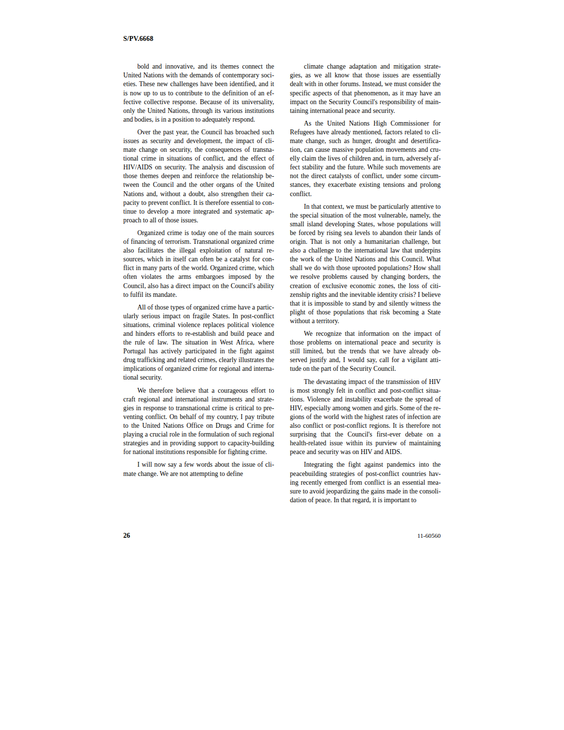S/PV.6668
bold and innovative, and its themes connect the United Nations with the demands of contemporary societies. These new challenges have been identified, and it is now up to us to contribute to the definition of an effective collective response. Because of its universality, only the United Nations, through its various institutions and bodies, is in a position to adequately respond.
Over the past year, the Council has broached such issues as security and development, the impact of climate change on security, the consequences of transnational crime in situations of conflict, and the effect of HIV/AIDS on security. The analysis and discussion of those themes deepen and reinforce the relationship between the Council and the other organs of the United Nations and, without a doubt, also strengthen their capacity to prevent conflict. It is therefore essential to continue to develop a more integrated and systematic approach to all of those issues.
Organized crime is today one of the main sources of financing of terrorism. Transnational organized crime also facilitates the illegal exploitation of natural resources, which in itself can often be a catalyst for conflict in many parts of the world. Organized crime, which often violates the arms embargoes imposed by the Council, also has a direct impact on the Council's ability to fulfil its mandate.
All of those types of organized crime have a particularly serious impact on fragile States. In post-conflict situations, criminal violence replaces political violence and hinders efforts to re-establish and build peace and the rule of law. The situation in West Africa, where Portugal has actively participated in the fight against drug trafficking and related crimes, clearly illustrates the implications of organized crime for regional and international security.
We therefore believe that a courageous effort to craft regional and international instruments and strategies in response to transnational crime is critical to preventing conflict. On behalf of my country, I pay tribute to the United Nations Office on Drugs and Crime for playing a crucial role in the formulation of such regional strategies and in providing support to capacity-building for national institutions responsible for fighting crime.
I will now say a few words about the issue of climate change. We are not attempting to define
climate change adaptation and mitigation strategies, as we all know that those issues are essentially dealt with in other forums. Instead, we must consider the specific aspects of that phenomenon, as it may have an impact on the Security Council's responsibility of maintaining international peace and security.
As the United Nations High Commissioner for Refugees have already mentioned, factors related to climate change, such as hunger, drought and desertification, can cause massive population movements and cruelly claim the lives of children and, in turn, adversely affect stability and the future. While such movements are not the direct catalysts of conflict, under some circumstances, they exacerbate existing tensions and prolong conflict.
In that context, we must be particularly attentive to the special situation of the most vulnerable, namely, the small island developing States, whose populations will be forced by rising sea levels to abandon their lands of origin. That is not only a humanitarian challenge, but also a challenge to the international law that underpins the work of the United Nations and this Council. What shall we do with those uprooted populations? How shall we resolve problems caused by changing borders, the creation of exclusive economic zones, the loss of citizenship rights and the inevitable identity crisis? I believe that it is impossible to stand by and silently witness the plight of those populations that risk becoming a State without a territory.
We recognize that information on the impact of those problems on international peace and security is still limited, but the trends that we have already observed justify and, I would say, call for a vigilant attitude on the part of the Security Council.
The devastating impact of the transmission of HIV is most strongly felt in conflict and post-conflict situations. Violence and instability exacerbate the spread of HIV, especially among women and girls. Some of the regions of the world with the highest rates of infection are also conflict or post-conflict regions. It is therefore not surprising that the Council's first-ever debate on a health-related issue within its purview of maintaining peace and security was on HIV and AIDS.
Integrating the fight against pandemics into the peacebuilding strategies of post-conflict countries having recently emerged from conflict is an essential measure to avoid jeopardizing the gains made in the consolidation of peace. In that regard, it is important to
26
11-60560